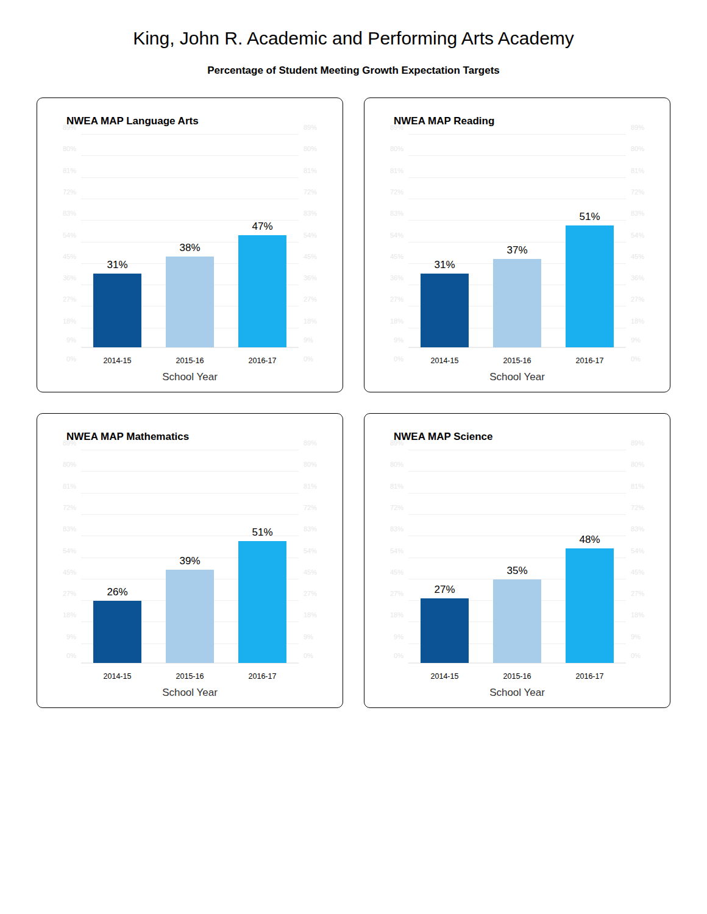King, John R. Academic and Performing Arts Academy
Percentage of Student Meeting Growth Expectation Targets
NWEA MAP Language Arts
89%
89%
80%
80%
81%
81%
72%
72%
83%
83%
54%
54%
45%
45%
36%
36%
27%
27%
18%
18%
9%
9%
0%
0%
31%
38%
47%
2014-152015-162016-17
School Year
NWEA MAP Reading
89%
89%
80%
80%
81%
81%
72%
72%
83%
83%
54%
54%
45%
45%
36%
36%
27%
27%
18%
18%
9%
9%
0%
0%
31%
37%
51%
2014-152015-162016-17
School Year
NWEA MAP Mathematics
89%
89%
80%
80%
81%
81%
72%
72%
83%
83%
54%
54%
45%
45%
27%
27%
18%
18%
9%
9%
0%
0%
26%
39%
51%
2014-152015-162016-17
School Year
NWEA MAP Science
89%
89%
80%
80%
81%
81%
72%
72%
83%
83%
54%
54%
45%
45%
27%
27%
18%
18%
9%
9%
0%
0%
27%
35%
48%
2014-152015-162016-17
School Year